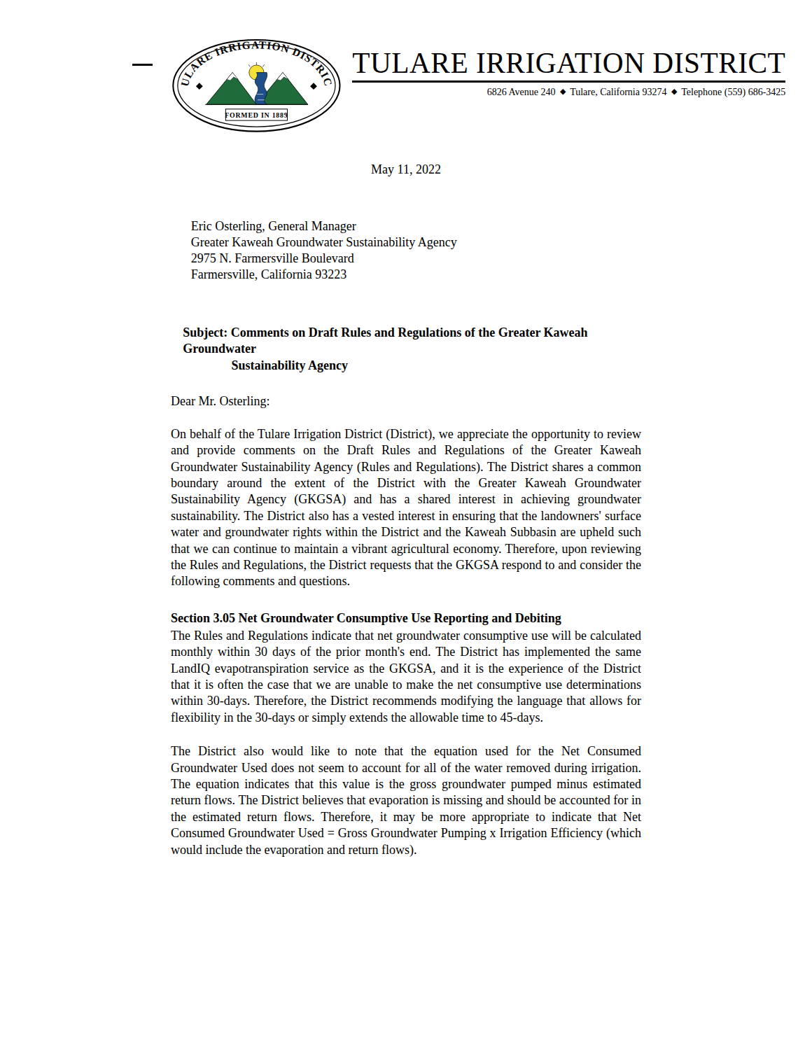TULARE IRRIGATION DISTRICT FORMED IN 1889
TULARE IRRIGATION DISTRICT
6826 Avenue 240 ◆ Tulare, California 93274 ◆ Telephone (559) 686-3425
May 11, 2022
Eric Osterling, General Manager
Greater Kaweah Groundwater Sustainability Agency
2975 N. Farmersville Boulevard
Farmersville, California 93223
Subject: Comments on Draft Rules and Regulations of the Greater Kaweah Groundwater Sustainability Agency
Dear Mr. Osterling:
On behalf of the Tulare Irrigation District (District), we appreciate the opportunity to review and provide comments on the Draft Rules and Regulations of the Greater Kaweah Groundwater Sustainability Agency (Rules and Regulations). The District shares a common boundary around the extent of the District with the Greater Kaweah Groundwater Sustainability Agency (GKGSA) and has a shared interest in achieving groundwater sustainability. The District also has a vested interest in ensuring that the landowners' surface water and groundwater rights within the District and the Kaweah Subbasin are upheld such that we can continue to maintain a vibrant agricultural economy. Therefore, upon reviewing the Rules and Regulations, the District requests that the GKGSA respond to and consider the following comments and questions.
Section 3.05 Net Groundwater Consumptive Use Reporting and Debiting
The Rules and Regulations indicate that net groundwater consumptive use will be calculated monthly within 30 days of the prior month's end. The District has implemented the same LandIQ evapotranspiration service as the GKGSA, and it is the experience of the District that it is often the case that we are unable to make the net consumptive use determinations within 30-days. Therefore, the District recommends modifying the language that allows for flexibility in the 30-days or simply extends the allowable time to 45-days.
The District also would like to note that the equation used for the Net Consumed Groundwater Used does not seem to account for all of the water removed during irrigation. The equation indicates that this value is the gross groundwater pumped minus estimated return flows. The District believes that evaporation is missing and should be accounted for in the estimated return flows. Therefore, it may be more appropriate to indicate that Net Consumed Groundwater Used = Gross Groundwater Pumping x Irrigation Efficiency (which would include the evaporation and return flows).